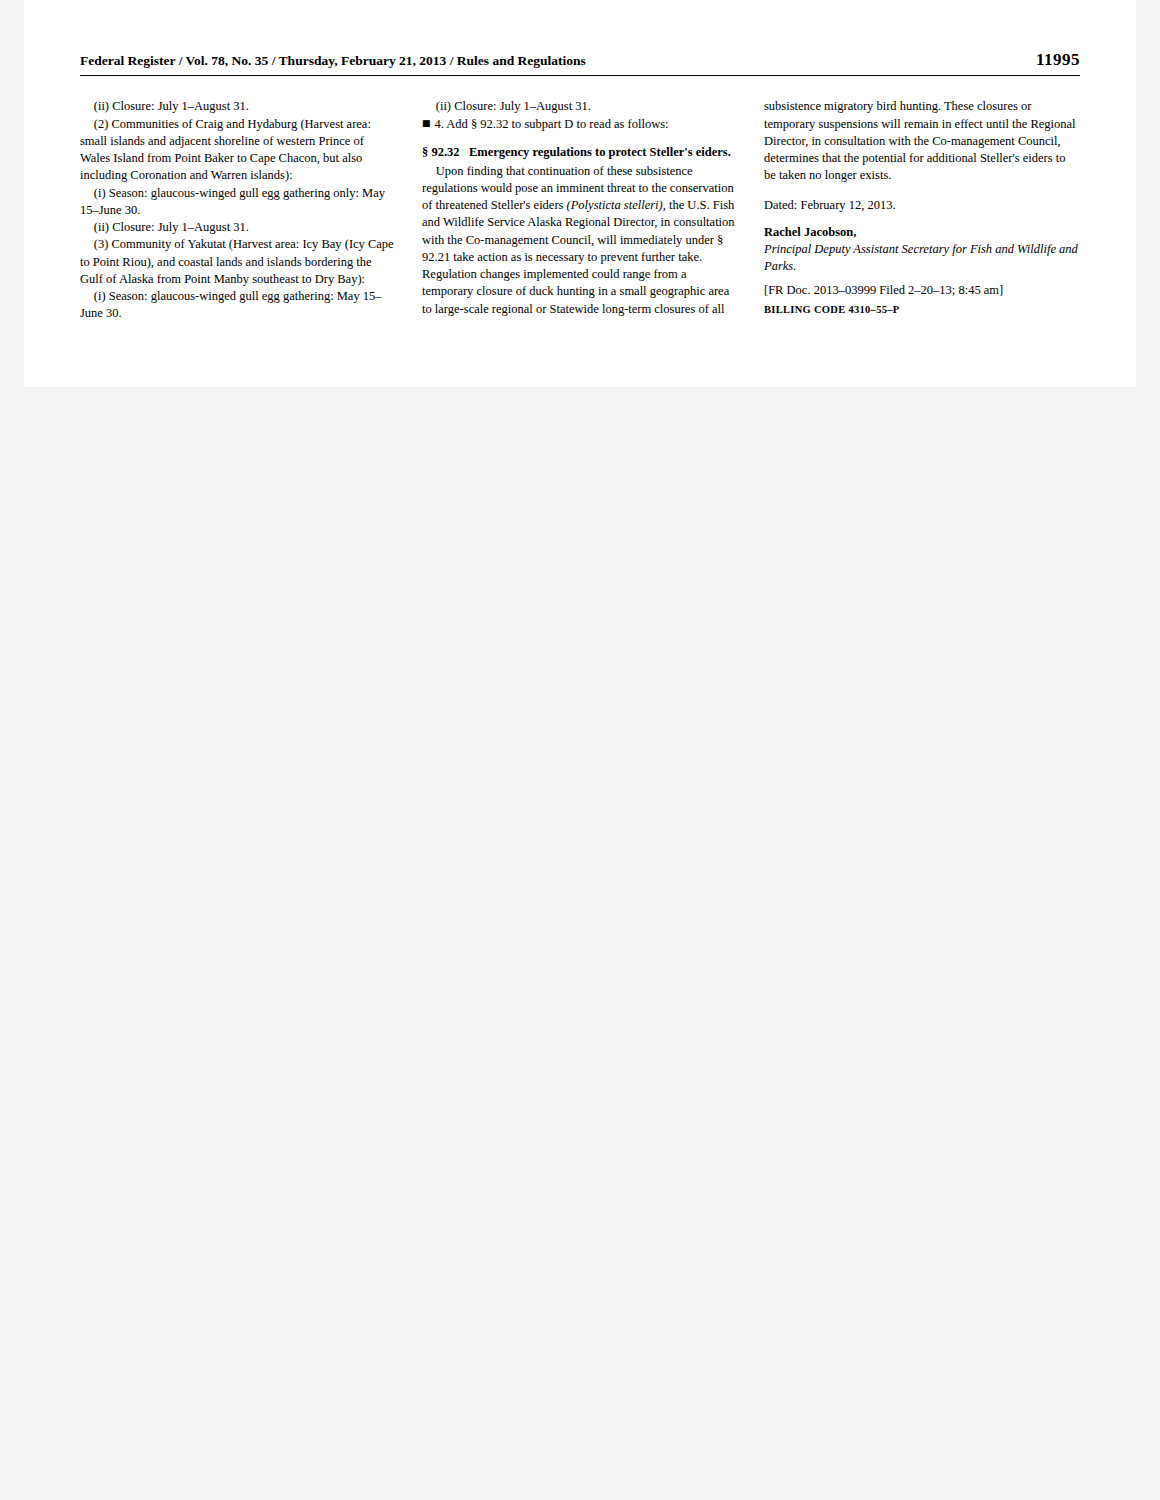Federal Register / Vol. 78, No. 35 / Thursday, February 21, 2013 / Rules and Regulations
11995
(ii) Closure: July 1–August 31.
(2) Communities of Craig and Hydaburg (Harvest area: small islands and adjacent shoreline of western Prince of Wales Island from Point Baker to Cape Chacon, but also including Coronation and Warren islands):
(i) Season: glaucous-winged gull egg gathering only: May 15–June 30.
(ii) Closure: July 1–August 31.
(3) Community of Yakutat (Harvest area: Icy Bay (Icy Cape to Point Riou), and coastal lands and islands bordering the Gulf of Alaska from Point Manby southeast to Dry Bay):
(i) Season: glaucous-winged gull egg gathering: May 15–June 30.
(ii) Closure: July 1–August 31.
■4. Add § 92.32 to subpart D to read as follows:
§ 92.32 Emergency regulations to protect Steller's eiders.
Upon finding that continuation of these subsistence regulations would pose an imminent threat to the conservation of threatened Steller's eiders (Polysticta stelleri), the U.S. Fish and Wildlife Service Alaska Regional Director, in consultation with the Co-management Council, will immediately under § 92.21 take action as is necessary to prevent further take. Regulation changes implemented could range from a temporary closure of duck hunting in a small geographic area to large-scale regional or Statewide long-term closures of all subsistence migratory bird hunting. These closures or temporary suspensions will remain in effect until the Regional Director, in consultation with the Co-management Council, determines that the potential for additional Steller's eiders to be taken no longer exists.
Dated: February 12, 2013.
Rachel Jacobson,
Principal Deputy Assistant Secretary for Fish and Wildlife and Parks.
[FR Doc. 2013–03999 Filed 2–20–13; 8:45 am]
BILLING CODE 4310–55–P